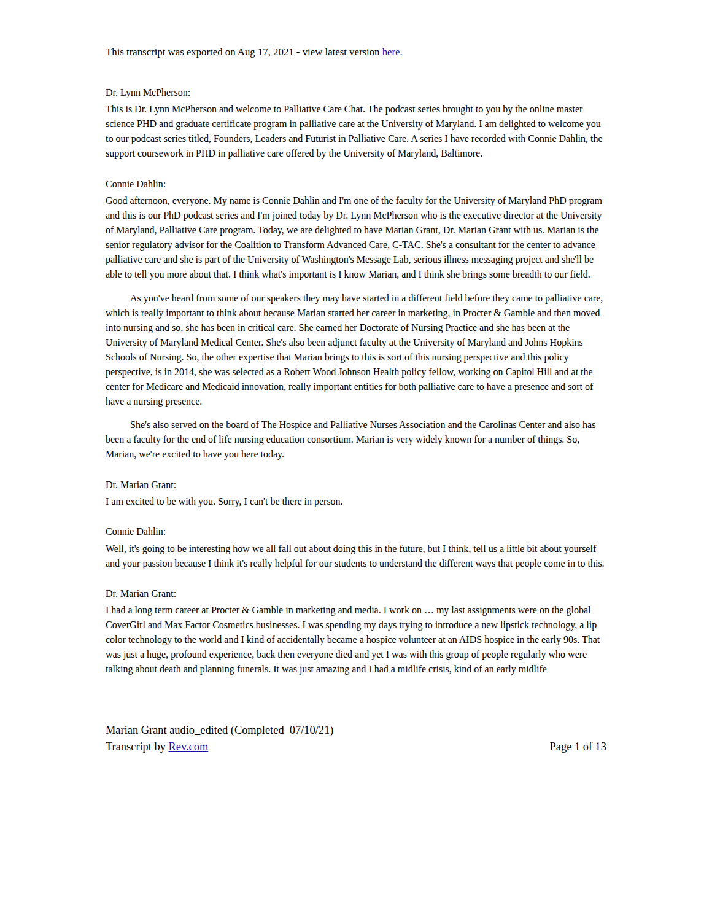This transcript was exported on Aug 17, 2021 - view latest version here.
Dr. Lynn McPherson:
This is Dr. Lynn McPherson and welcome to Palliative Care Chat. The podcast series brought to you by the online master science PHD and graduate certificate program in palliative care at the University of Maryland. I am delighted to welcome you to our podcast series titled, Founders, Leaders and Futurist in Palliative Care. A series I have recorded with Connie Dahlin, the support coursework in PHD in palliative care offered by the University of Maryland, Baltimore.
Connie Dahlin:
Good afternoon, everyone. My name is Connie Dahlin and I'm one of the faculty for the University of Maryland PhD program and this is our PhD podcast series and I'm joined today by Dr. Lynn McPherson who is the executive director at the University of Maryland, Palliative Care program. Today, we are delighted to have Marian Grant, Dr. Marian Grant with us. Marian is the senior regulatory advisor for the Coalition to Transform Advanced Care, C-TAC. She's a consultant for the center to advance palliative care and she is part of the University of Washington's Message Lab, serious illness messaging project and she'll be able to tell you more about that. I think what's important is I know Marian, and I think she brings some breadth to our field.
As you've heard from some of our speakers they may have started in a different field before they came to palliative care, which is really important to think about because Marian started her career in marketing, in Procter & Gamble and then moved into nursing and so, she has been in critical care. She earned her Doctorate of Nursing Practice and she has been at the University of Maryland Medical Center. She's also been adjunct faculty at the University of Maryland and Johns Hopkins Schools of Nursing. So, the other expertise that Marian brings to this is sort of this nursing perspective and this policy perspective, is in 2014, she was selected as a Robert Wood Johnson Health policy fellow, working on Capitol Hill and at the center for Medicare and Medicaid innovation, really important entities for both palliative care to have a presence and sort of have a nursing presence.
She's also served on the board of The Hospice and Palliative Nurses Association and the Carolinas Center and also has been a faculty for the end of life nursing education consortium. Marian is very widely known for a number of things. So, Marian, we're excited to have you here today.
Dr. Marian Grant:
I am excited to be with you. Sorry, I can't be there in person.
Connie Dahlin:
Well, it's going to be interesting how we all fall out about doing this in the future, but I think, tell us a little bit about yourself and your passion because I think it's really helpful for our students to understand the different ways that people come in to this.
Dr. Marian Grant:
I had a long term career at Procter & Gamble in marketing and media. I work on … my last assignments were on the global CoverGirl and Max Factor Cosmetics businesses. I was spending my days trying to introduce a new lipstick technology, a lip color technology to the world and I kind of accidentally became a hospice volunteer at an AIDS hospice in the early 90s. That was just a huge, profound experience, back then everyone died and yet I was with this group of people regularly who were talking about death and planning funerals. It was just amazing and I had a midlife crisis, kind of an early midlife
Marian Grant audio_edited (Completed 07/10/21)
Transcript by Rev.com
Page 1 of 13